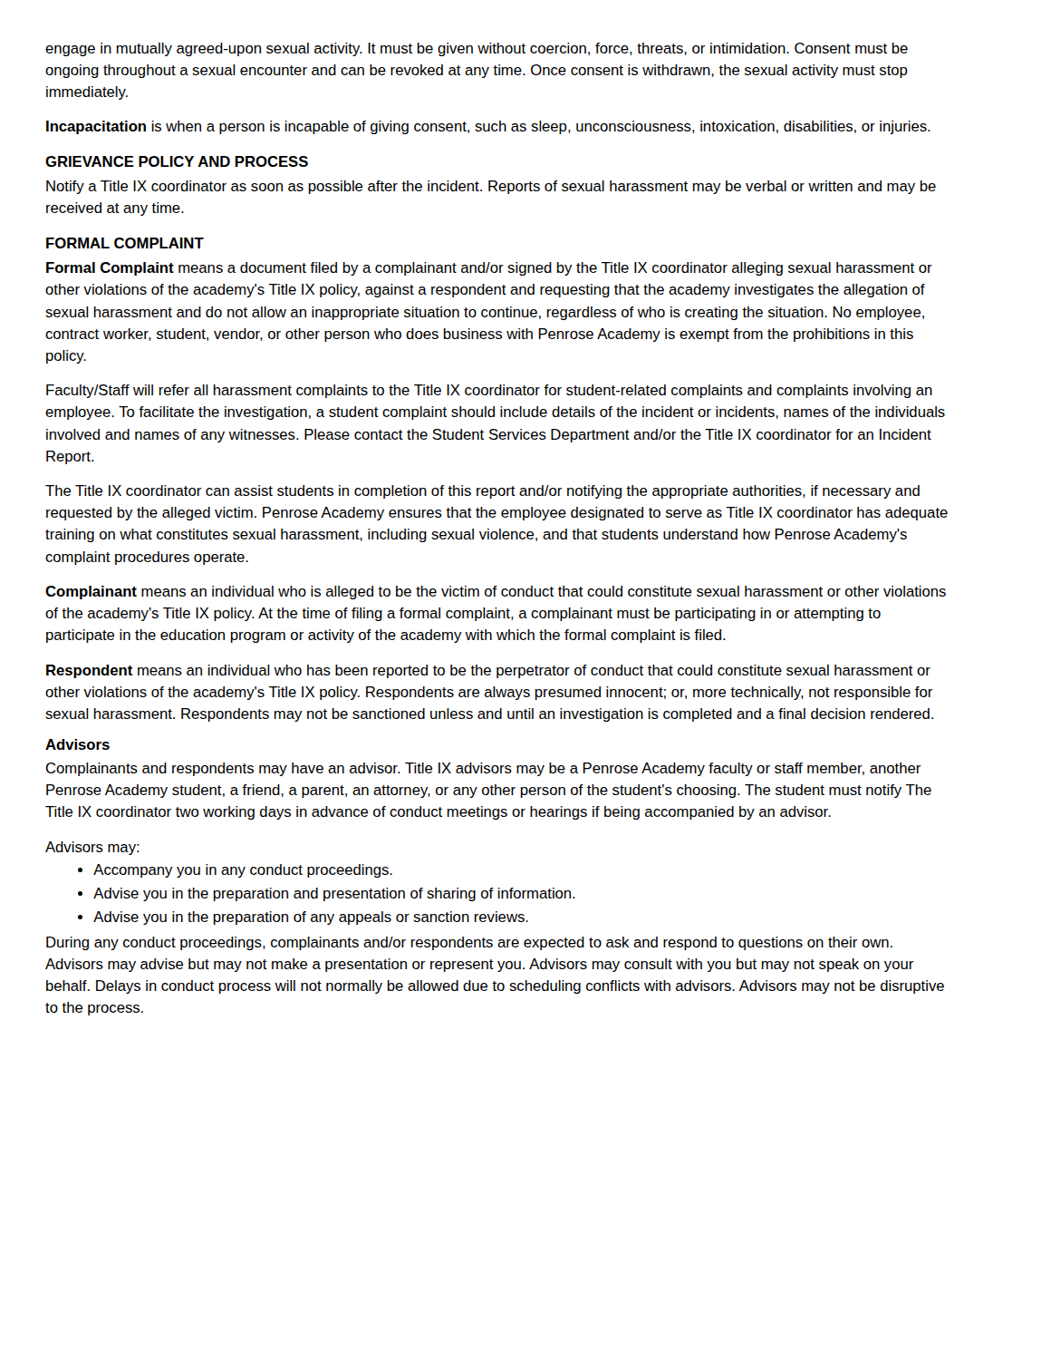engage in mutually agreed-upon sexual activity. It must be given without coercion, force, threats, or intimidation. Consent must be ongoing throughout a sexual encounter and can be revoked at any time. Once consent is withdrawn, the sexual activity must stop immediately.
Incapacitation is when a person is incapable of giving consent, such as sleep, unconsciousness, intoxication, disabilities, or injuries.
Grievance Policy and Process
Notify a Title IX coordinator as soon as possible after the incident. Reports of sexual harassment may be verbal or written and may be received at any time.
Formal Complaint
Formal Complaint means a document filed by a complainant and/or signed by the Title IX coordinator alleging sexual harassment or other violations of the academy's Title IX policy, against a respondent and requesting that the academy investigates the allegation of sexual harassment and do not allow an inappropriate situation to continue, regardless of who is creating the situation. No employee, contract worker, student, vendor, or other person who does business with Penrose Academy is exempt from the prohibitions in this policy.
Faculty/Staff will refer all harassment complaints to the Title IX coordinator for student-related complaints and complaints involving an employee. To facilitate the investigation, a student complaint should include details of the incident or incidents, names of the individuals involved and names of any witnesses. Please contact the Student Services Department and/or the Title IX coordinator for an Incident Report.
The Title IX coordinator can assist students in completion of this report and/or notifying the appropriate authorities, if necessary and requested by the alleged victim. Penrose Academy ensures that the employee designated to serve as Title IX coordinator has adequate training on what constitutes sexual harassment, including sexual violence, and that students understand how Penrose Academy's complaint procedures operate.
Complainant means an individual who is alleged to be the victim of conduct that could constitute sexual harassment or other violations of the academy's Title IX policy. At the time of filing a formal complaint, a complainant must be participating in or attempting to participate in the education program or activity of the academy with which the formal complaint is filed.
Respondent means an individual who has been reported to be the perpetrator of conduct that could constitute sexual harassment or other violations of the academy's Title IX policy. Respondents are always presumed innocent; or, more technically, not responsible for sexual harassment. Respondents may not be sanctioned unless and until an investigation is completed and a final decision rendered.
Advisors
Complainants and respondents may have an advisor. Title IX advisors may be a Penrose Academy faculty or staff member, another Penrose Academy student, a friend, a parent, an attorney, or any other person of the student's choosing. The student must notify The Title IX coordinator two working days in advance of conduct meetings or hearings if being accompanied by an advisor.
Advisors may:
Accompany you in any conduct proceedings.
Advise you in the preparation and presentation of sharing of information.
Advise you in the preparation of any appeals or sanction reviews.
During any conduct proceedings, complainants and/or respondents are expected to ask and respond to questions on their own. Advisors may advise but may not make a presentation or represent you. Advisors may consult with you but may not speak on your behalf. Delays in conduct process will not normally be allowed due to scheduling conflicts with advisors. Advisors may not be disruptive to the process.